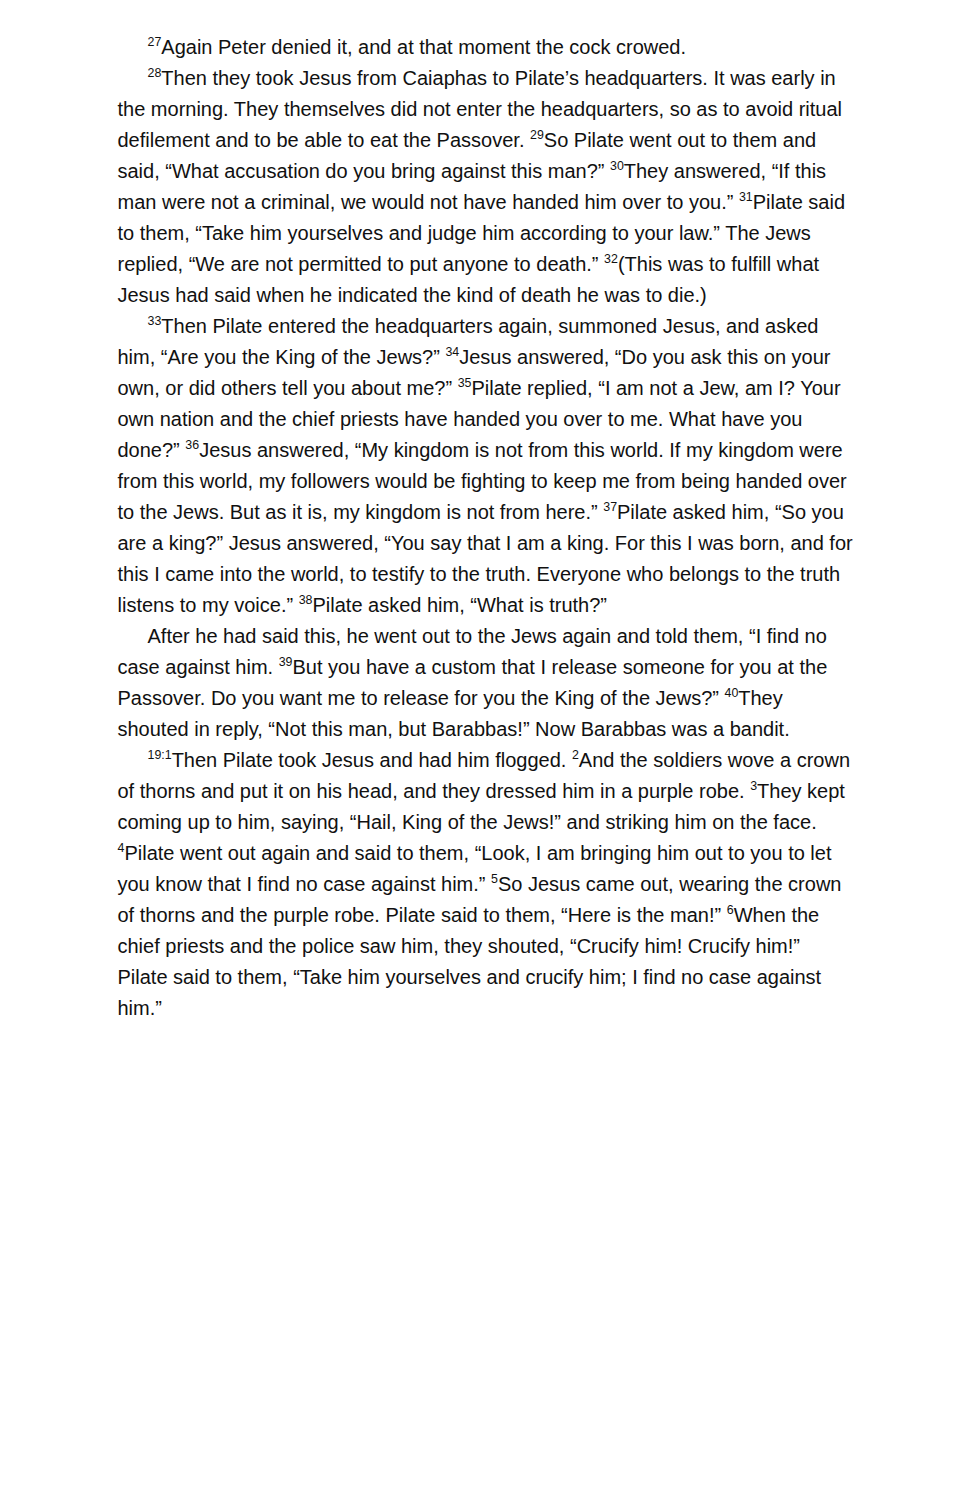27Again Peter denied it, and at that moment the cock crowed.
28Then they took Jesus from Caiaphas to Pilate’s headquarters. It was early in the morning. They themselves did not enter the headquarters, so as to avoid ritual defilement and to be able to eat the Passover. 29So Pilate went out to them and said, “What accusation do you bring against this man?” 30They answered, “If this man were not a criminal, we would not have handed him over to you.” 31Pilate said to them, “Take him yourselves and judge him according to your law.” The Jews replied, “We are not permitted to put anyone to death.” 32(This was to fulfill what Jesus had said when he indicated the kind of death he was to die.)
33Then Pilate entered the headquarters again, summoned Jesus, and asked him, “Are you the King of the Jews?” 34Jesus answered, “Do you ask this on your own, or did others tell you about me?” 35Pilate replied, “I am not a Jew, am I? Your own nation and the chief priests have handed you over to me. What have you done?” 36Jesus answered, “My kingdom is not from this world. If my kingdom were from this world, my followers would be fighting to keep me from being handed over to the Jews. But as it is, my kingdom is not from here.” 37Pilate asked him, “So you are a king?” Jesus answered, “You say that I am a king. For this I was born, and for this I came into the world, to testify to the truth. Everyone who belongs to the truth listens to my voice.” 38Pilate asked him, “What is truth?”
After he had said this, he went out to the Jews again and told them, “I find no case against him. 39But you have a custom that I release someone for you at the Passover. Do you want me to release for you the King of the Jews?” 40They shouted in reply, “Not this man, but Barabbas!” Now Barabbas was a bandit.
19:1Then Pilate took Jesus and had him flogged. 2And the soldiers wove a crown of thorns and put it on his head, and they dressed him in a purple robe. 3They kept coming up to him, saying, “Hail, King of the Jews!” and striking him on the face. 4Pilate went out again and said to them, “Look, I am bringing him out to you to let you know that I find no case against him.” 5So Jesus came out, wearing the crown of thorns and the purple robe. Pilate said to them, “Here is the man!” 6When the chief priests and the police saw him, they shouted, “Crucify him! Crucify him!” Pilate said to them, “Take him yourselves and crucify him; I find no case against him.”